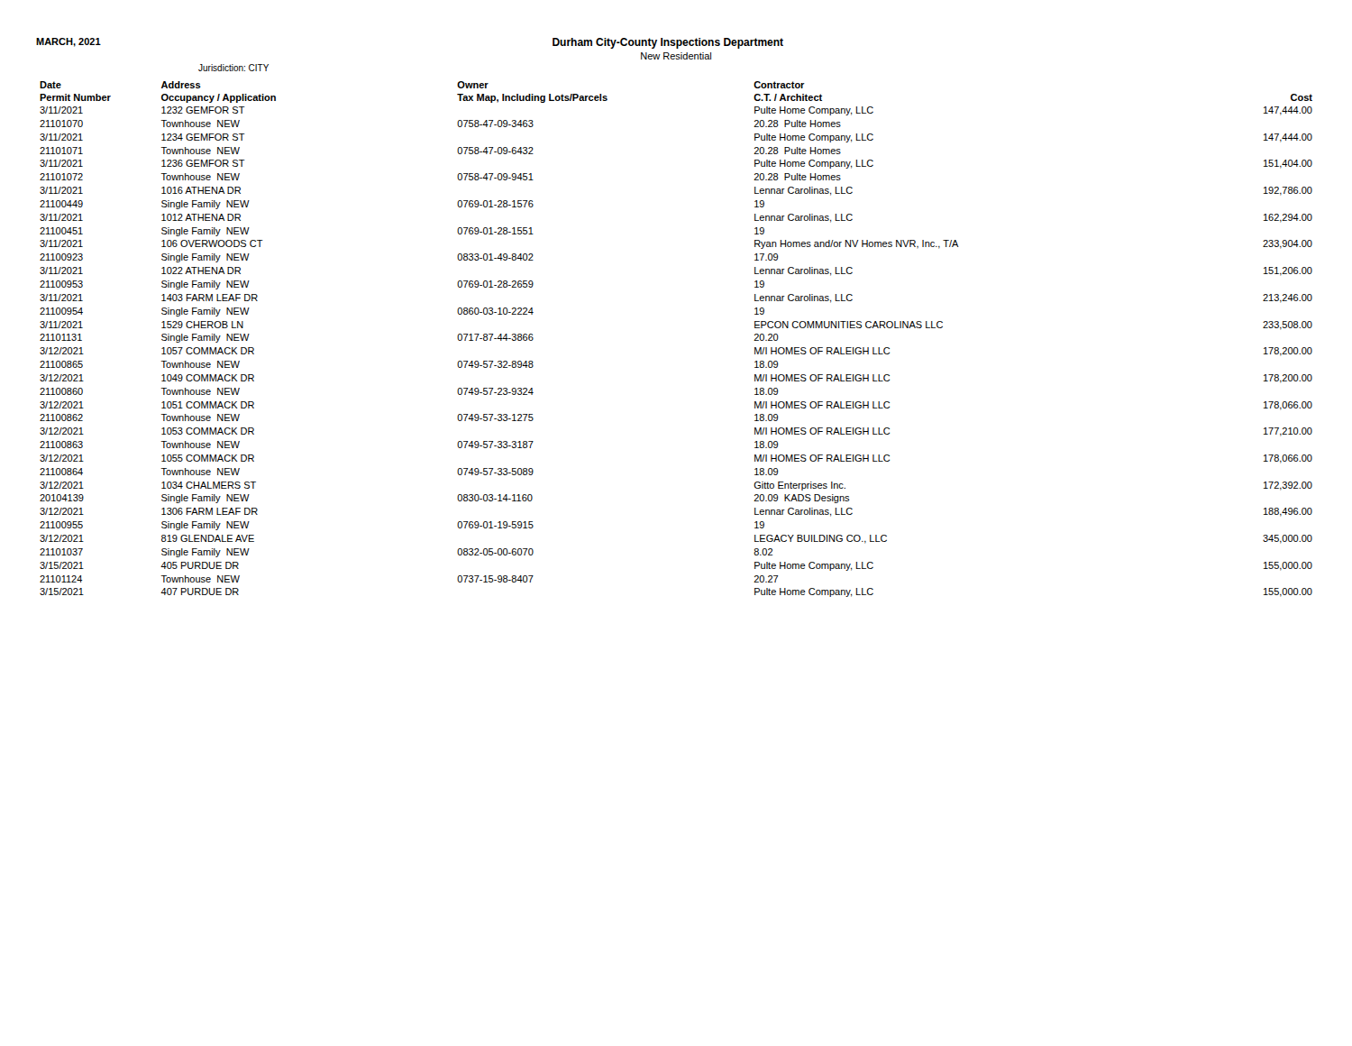MARCH, 2021
Durham City-County Inspections Department
New Residential
Jurisdiction: CITY
| Date | Address | Owner | Contractor | |
| --- | --- | --- | --- | --- |
| Permit Number | Occupancy / Application | Tax Map, Including Lots/Parcels | C.T. / Architect | Cost |
| 3/11/2021 21101070 | 1232 GEMFOR ST Townhouse NEW | 0758-47-09-3463 | Pulte Home Company, LLC 20.28 Pulte Homes | 147,444.00 |
| 3/11/2021 21101071 | 1234 GEMFOR ST Townhouse NEW | 0758-47-09-6432 | Pulte Home Company, LLC 20.28 Pulte Homes | 147,444.00 |
| 3/11/2021 21101072 | 1236 GEMFOR ST Townhouse NEW | 0758-47-09-9451 | Pulte Home Company, LLC 20.28 Pulte Homes | 151,404.00 |
| 3/11/2021 21100449 | 1016 ATHENA DR Single Family NEW | 0769-01-28-1576 | Lennar Carolinas, LLC 19 | 192,786.00 |
| 3/11/2021 21100451 | 1012 ATHENA DR Single Family NEW | 0769-01-28-1551 | Lennar Carolinas, LLC 19 | 162,294.00 |
| 3/11/2021 21100923 | 106 OVERWOODS CT Single Family NEW | 0833-01-49-8402 | Ryan Homes and/or NV Homes NVR, Inc., T/A 17.09 | 233,904.00 |
| 3/11/2021 21100953 | 1022 ATHENA DR Single Family NEW | 0769-01-28-2659 | Lennar Carolinas, LLC 19 | 151,206.00 |
| 3/11/2021 21100954 | 1403 FARM LEAF DR Single Family NEW | 0860-03-10-2224 | Lennar Carolinas, LLC 19 | 213,246.00 |
| 3/11/2021 21101131 | 1529 CHEROB LN Single Family NEW | 0717-87-44-3866 | EPCON COMMUNITIES CAROLINAS LLC 20.20 | 233,508.00 |
| 3/12/2021 21100865 | 1057 COMMACK DR Townhouse NEW | 0749-57-32-8948 | M/I HOMES OF RALEIGH LLC 18.09 | 178,200.00 |
| 3/12/2021 21100860 | 1049 COMMACK DR Townhouse NEW | 0749-57-23-9324 | M/I HOMES OF RALEIGH LLC 18.09 | 178,200.00 |
| 3/12/2021 21100862 | 1051 COMMACK DR Townhouse NEW | 0749-57-33-1275 | M/I HOMES OF RALEIGH LLC 18.09 | 178,066.00 |
| 3/12/2021 21100863 | 1053 COMMACK DR Townhouse NEW | 0749-57-33-3187 | M/I HOMES OF RALEIGH LLC 18.09 | 177,210.00 |
| 3/12/2021 21100864 | 1055 COMMACK DR Townhouse NEW | 0749-57-33-5089 | M/I HOMES OF RALEIGH LLC 18.09 | 178,066.00 |
| 3/12/2021 20104139 | 1034 CHALMERS ST Single Family NEW | 0830-03-14-1160 | Gitto Enterprises Inc. 20.09 KADS Designs | 172,392.00 |
| 3/12/2021 21100955 | 1306 FARM LEAF DR Single Family NEW | 0769-01-19-5915 | Lennar Carolinas, LLC 19 | 188,496.00 |
| 3/12/2021 21101037 | 819 GLENDALE AVE Single Family NEW | 0832-05-00-6070 | LEGACY BUILDING CO., LLC 8.02 | 345,000.00 |
| 3/15/2021 21101124 | 405 PURDUE DR Townhouse NEW | 0737-15-98-8407 | Pulte Home Company, LLC 20.27 | 155,000.00 |
| 3/15/2021 | 407 PURDUE DR | | Pulte Home Company, LLC | 155,000.00 |